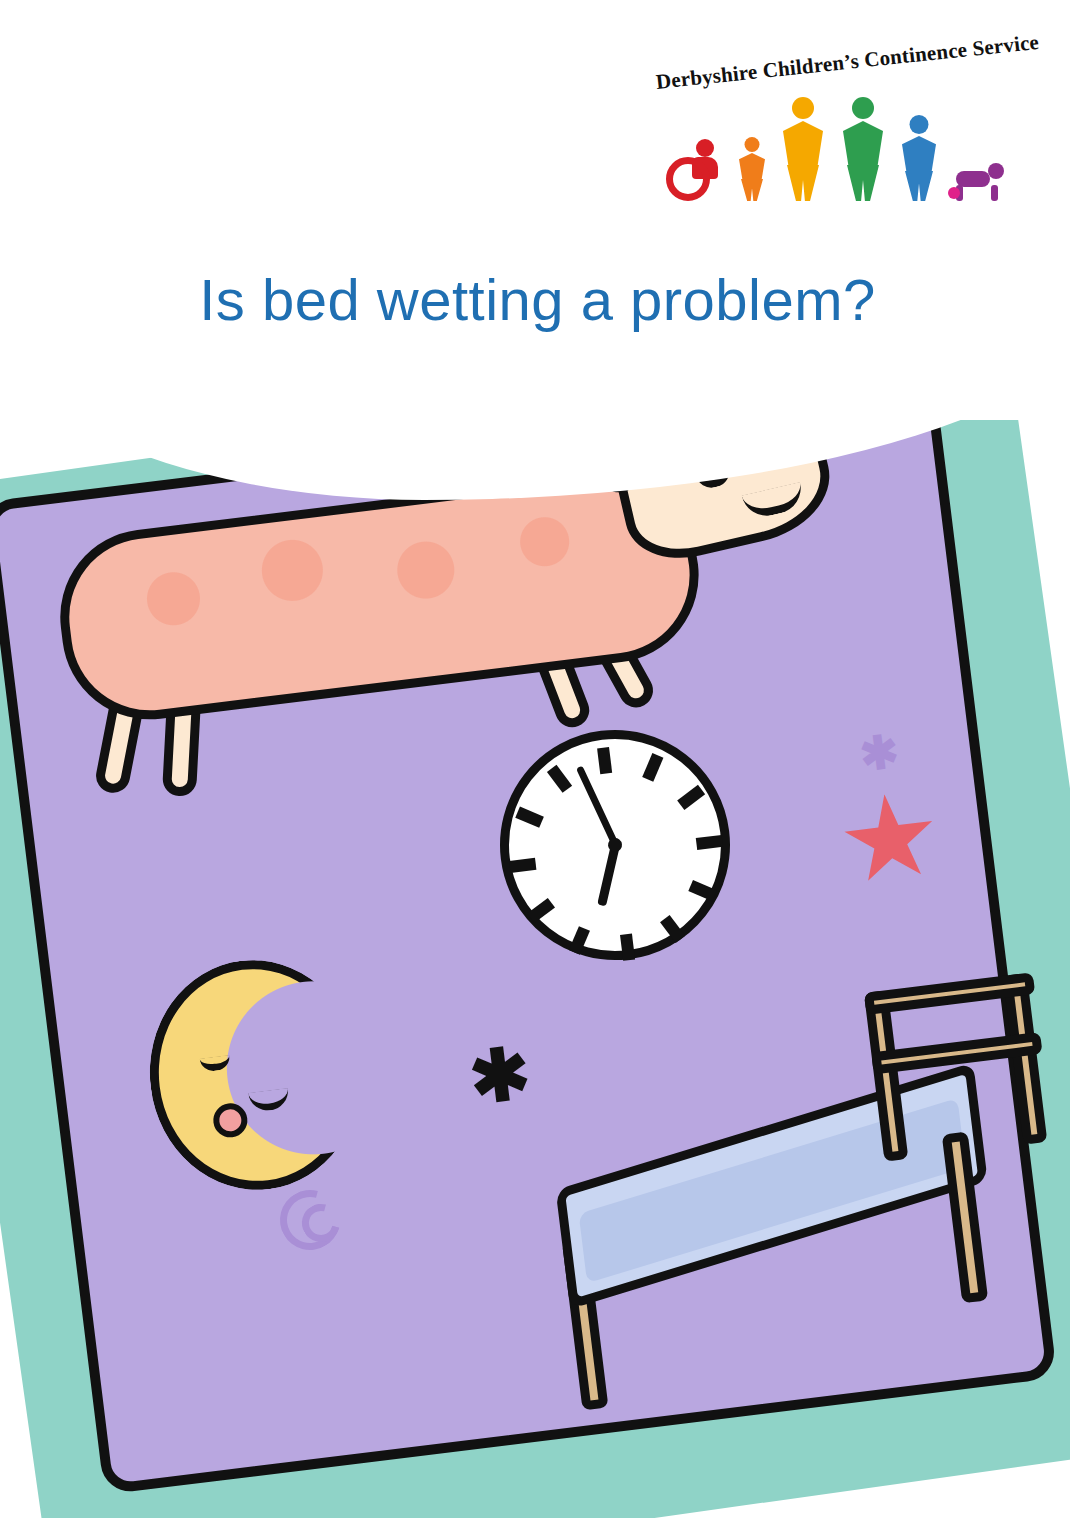Derbyshire Children’s Continence Service
Is bed wetting a problem?
Illustration of a sheep jumping over a bed, with a clock, a crescent moon, hearts, stars and sparkles on a purple background.
✱
✱